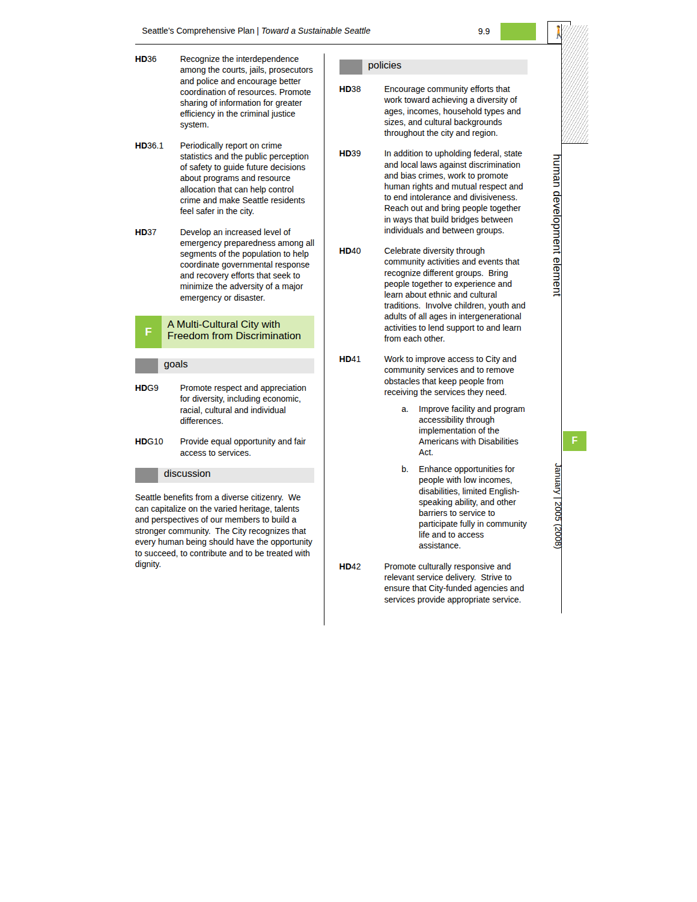Seattle's Comprehensive Plan | Toward a Sustainable Seattle
9.9
🚶
human development element
F
January | 2005 (2008)
HD36 Recognize the interdependence among the courts, jails, prosecutors and police and encourage better coordination of resources. Promote sharing of information for greater efficiency in the criminal justice system.
HD36.1 Periodically report on crime statistics and the public perception of safety to guide future decisions about programs and resource allocation that can help control crime and make Seattle residents feel safer in the city.
HD37 Develop an increased level of emergency preparedness among all segments of the population to help coordinate governmental response and recovery efforts that seek to minimize the adversity of a major emergency or disaster.
F
A Multi-Cultural City with
Freedom from Discrimination
goals
HDG9 Promote respect and appreciation for diversity, including economic, racial, cultural and individual differences.
HDG10 Provide equal opportunity and fair access to services.
discussion
Seattle benefits from a diverse citizenry. We can capitalize on the varied heritage, talents and perspectives of our members to build a stronger community. The City recognizes that every human being should have the opportunity to succeed, to contribute and to be treated with dignity.
policies
HD38 Encourage community efforts that work toward achieving a diversity of ages, incomes, household types and sizes, and cultural backgrounds throughout the city and region.
HD39 In addition to upholding federal, state and local laws against discrimination and bias crimes, work to promote human rights and mutual respect and to end intolerance and divisiveness. Reach out and bring people together in ways that build bridges between individuals and between groups.
HD40 Celebrate diversity through community activities and events that recognize different groups. Bring people together to experience and learn about ethnic and cultural traditions. Involve children, youth and adults of all ages in intergenerational activities to lend support to and learn from each other.
HD41 Work to improve access to City and community services and to remove obstacles that keep people from receiving the services they need.
a. Improve facility and program accessibility through implementation of the Americans with Disabilities Act.
b. Enhance opportunities for people with low incomes, disabilities, limited English-speaking ability, and other barriers to service to participate fully in community life and to access assistance.
HD42 Promote culturally responsive and relevant service delivery. Strive to ensure that City-funded agencies and services provide appropriate service.